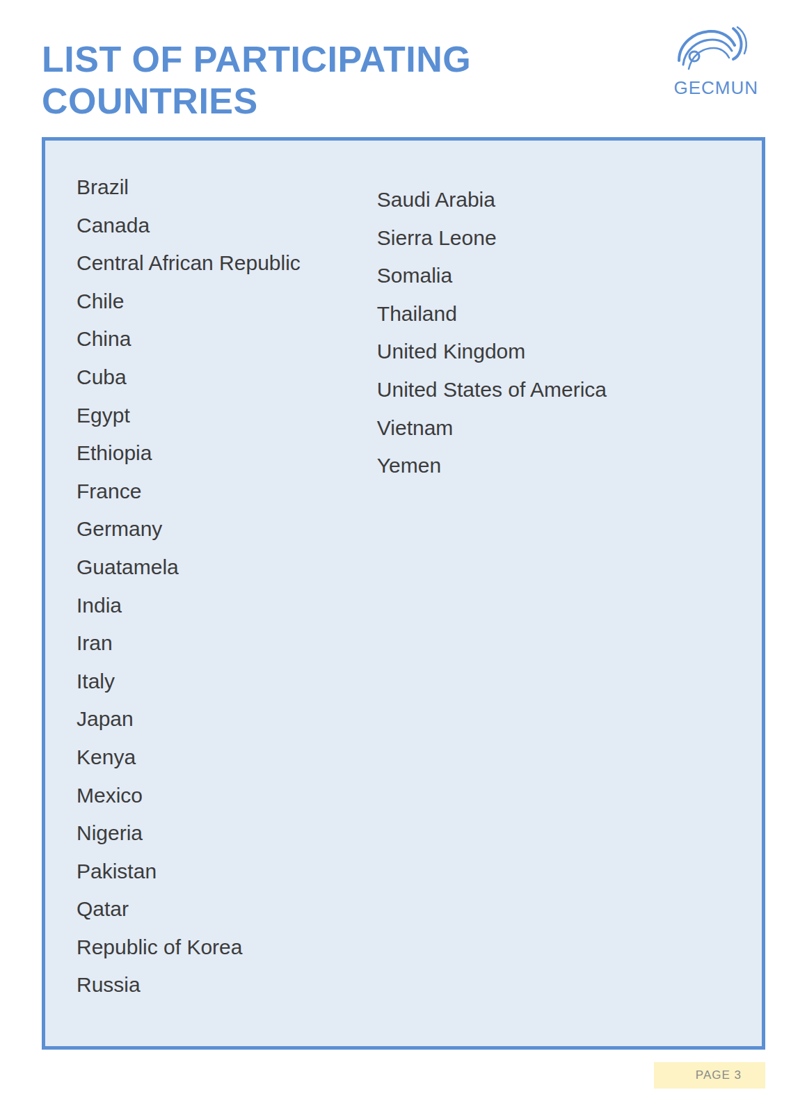List of Participating Countries
GECMUN
Brazil
Canada
Central African Republic
Chile
China
Cuba
Egypt
Ethiopia
France
Germany
Guatamela
India
Iran
Italy
Japan
Kenya
Mexico
Nigeria
Pakistan
Qatar
Republic of Korea
Russia
Saudi Arabia
Sierra Leone
Somalia
Thailand
United Kingdom
United States of America
Vietnam
Yemen
PAGE 3